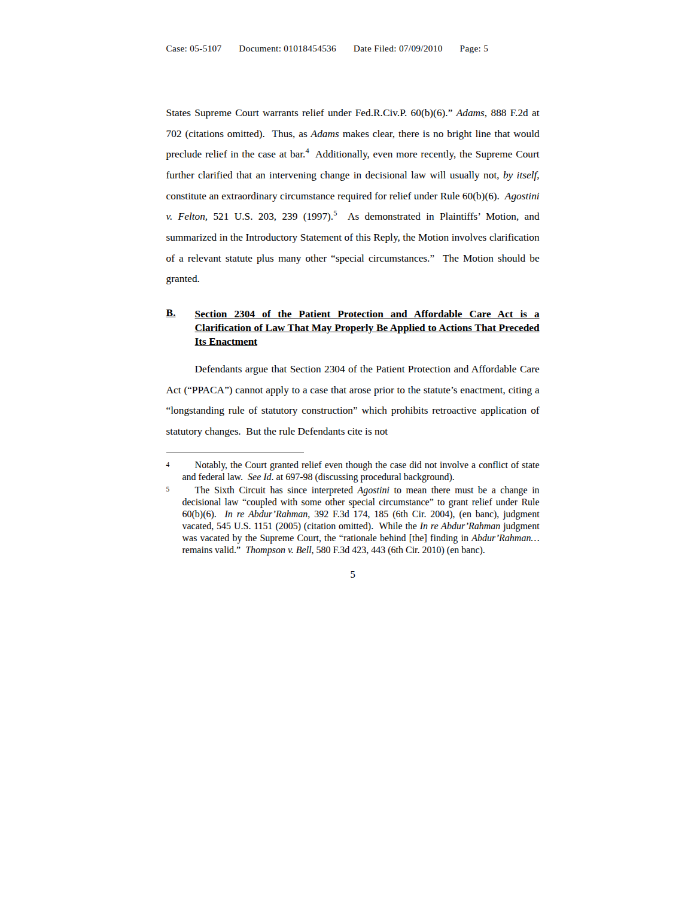Case: 05-5107 Document: 01018454536 Date Filed: 07/09/2010 Page: 5
States Supreme Court warrants relief under Fed.R.Civ.P. 60(b)(6).” Adams, 888 F.2d at 702 (citations omitted). Thus, as Adams makes clear, there is no bright line that would preclude relief in the case at bar.4 Additionally, even more recently, the Supreme Court further clarified that an intervening change in decisional law will usually not, by itself, constitute an extraordinary circumstance required for relief under Rule 60(b)(6). Agostini v. Felton, 521 U.S. 203, 239 (1997).5 As demonstrated in Plaintiffs’ Motion, and summarized in the Introductory Statement of this Reply, the Motion involves clarification of a relevant statute plus many other “special circumstances.” The Motion should be granted.
B.
Section 2304 of the Patient Protection and Affordable Care Act is a Clarification of Law That May Properly Be Applied to Actions That Preceded Its Enactment
Defendants argue that Section 2304 of the Patient Protection and Affordable Care Act (“PPACA”) cannot apply to a case that arose prior to the statute’s enactment, citing a “longstanding rule of statutory construction” which prohibits retroactive application of statutory changes. But the rule Defendants cite is not
4
Notably, the Court granted relief even though the case did not involve a conflict of state and federal law. See Id. at 697-98 (discussing procedural background).
5
The Sixth Circuit has since interpreted Agostini to mean there must be a change in decisional law “coupled with some other special circumstance” to grant relief under Rule 60(b)(6). In re Abdur’Rahman, 392 F.3d 174, 185 (6th Cir. 2004), (en banc), judgment vacated, 545 U.S. 1151 (2005) (citation omitted). While the In re Abdur’Rahman judgment was vacated by the Supreme Court, the “rationale behind [the] finding in Abdur’Rahman…remains valid.” Thompson v. Bell, 580 F.3d 423, 443 (6th Cir. 2010) (en banc).
5